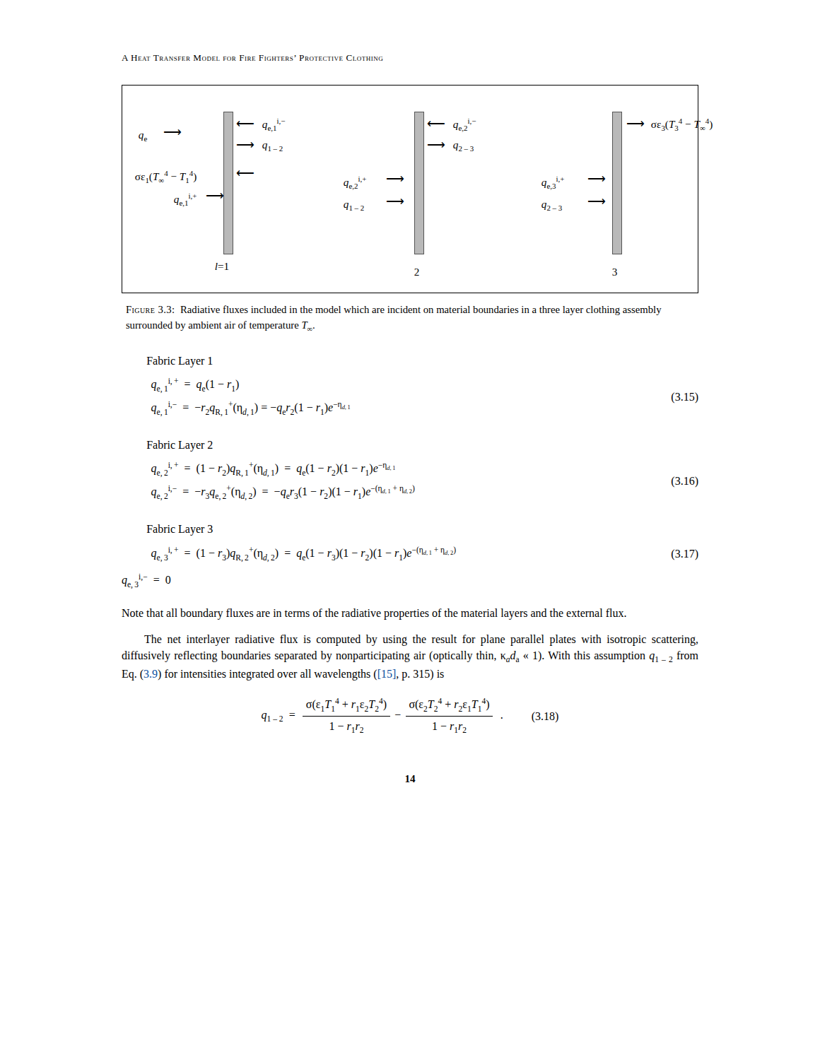A Heat Transfer Model for Fire Fighters’ Protective Clothing
qe ⟶ ⟵ qe,1i,− ⟶ q1 – 2 σε1(T∞4 − T14) ⟵ qe,1i,+ ⟶ ⟵ qe,2i,− ⟶ q2 – 3 qe,2i,+ ⟶ q1 – 2 ⟶ ⟶ σε3(T34 − T∞4) qe,3i,+ ⟶ q2 – 3 ⟶ l=1 2 3
Figure 3.3: Radiative fluxes included in the model which are incident on material boundaries in a three layer clothing assembly surrounded by ambient air of temperature T∞.
Fabric Layer 1
qe, 1i, + = qe(1 − r1)
qe, 1i,− = −r2qR, 1+(ηd, 1) = −qer2(1 − r1)e−ηd, 1
(3.15)
Fabric Layer 2
qe, 2i, + = (1 − r2)qR, 1+(ηd, 1) = qe(1 − r2)(1 − r1)e−ηd, 1
qe, 2i,− = −r3qe, 2+(ηd, 2) = −qer3(1 − r2)(1 − r1)e−(ηd, 1 + ηd, 2)
(3.16)
Fabric Layer 3
qe, 3i, + = (1 − r3)qR, 2+(ηd, 2) = qe(1 − r3)(1 − r2)(1 − r1)e−(ηd, 1 + ηd, 2)
(3.17)
qe, 3i,− = 0
Note that all boundary fluxes are in terms of the radiative properties of the material layers and the external flux.
The net interlayer radiative flux is computed by using the result for plane parallel plates with isotropic scattering, diffusively reflecting boundaries separated by nonparticipating air (optically thin, κada « 1). With this assumption q1 – 2 from Eq. (3.9) for intensities integrated over all wavelengths ([15], p. 315) is
q1 – 2 = σ(ε1T14 + r1ε2T24) 1 − r1r2 − σ(ε2T24 + r2ε1T14) 1 − r1r2 .
(3.18)
14